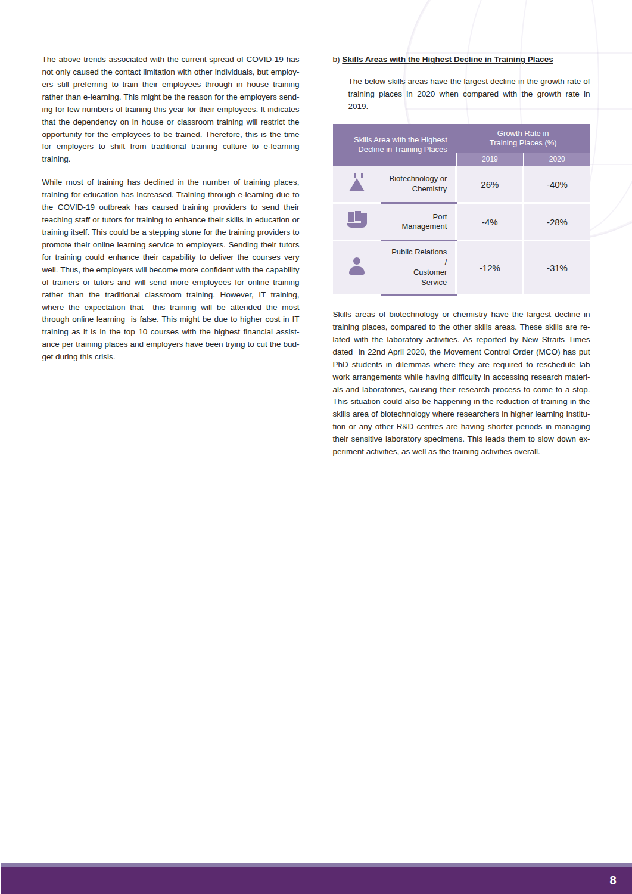The above trends associated with the current spread of COVID-19 has not only caused the contact limitation with other individuals, but employers still preferring to train their employees through in house training rather than e-learning. This might be the reason for the employers sending for few numbers of training this year for their employees. It indicates that the dependency on in house or classroom training will restrict the opportunity for the employees to be trained. Therefore, this is the time for employers to shift from traditional training culture to e-learning training.
While most of training has declined in the number of training places, training for education has increased. Training through e-learning due to the COVID-19 outbreak has caused training providers to send their teaching staff or tutors for training to enhance their skills in education or training itself. This could be a stepping stone for the training providers to promote their online learning service to employers. Sending their tutors for training could enhance their capability to deliver the courses very well. Thus, the employers will become more confident with the capability of trainers or tutors and will send more employees for online training rather than the traditional classroom training. However, IT training, where the expectation that this training will be attended the most through online learning is false. This might be due to higher cost in IT training as it is in the top 10 courses with the highest financial assistance per training places and employers have been trying to cut the budget during this crisis.
b) Skills Areas with the Highest Decline in Training Places
The below skills areas have the largest decline in the growth rate of training places in 2020 when compared with the growth rate in 2019.
| Skills Area with the Highest Decline in Training Places | Growth Rate in Training Places (%) |
| --- | --- |
| 2019 | 2020 |
| | Biotechnology or Chemistry | 26% | -40% |
| | Port Management | -4% | -28% |
| | Public Relations / Customer Service | -12% | -31% |
Skills areas of biotechnology or chemistry have the largest decline in training places, compared to the other skills areas. These skills are related with the laboratory activities. As reported by New Straits Times dated in 22nd April 2020, the Movement Control Order (MCO) has put PhD students in dilemmas where they are required to reschedule lab work arrangements while having difficulty in accessing research materials and laboratories, causing their research process to come to a stop. This situation could also be happening in the reduction of training in the skills area of biotechnology where researchers in higher learning institution or any other R&D centres are having shorter periods in managing their sensitive laboratory specimens. This leads them to slow down experiment activities, as well as the training activities overall.
8